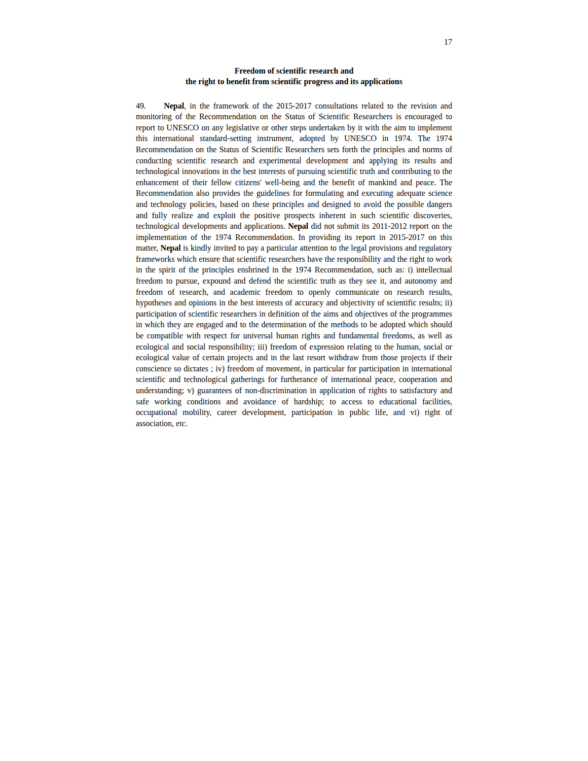17
Freedom of scientific research and
the right to benefit from scientific progress and its applications
49. Nepal, in the framework of the 2015-2017 consultations related to the revision and monitoring of the Recommendation on the Status of Scientific Researchers is encouraged to report to UNESCO on any legislative or other steps undertaken by it with the aim to implement this international standard-setting instrument, adopted by UNESCO in 1974. The 1974 Recommendation on the Status of Scientific Researchers sets forth the principles and norms of conducting scientific research and experimental development and applying its results and technological innovations in the best interests of pursuing scientific truth and contributing to the enhancement of their fellow citizens' well-being and the benefit of mankind and peace. The Recommendation also provides the guidelines for formulating and executing adequate science and technology policies, based on these principles and designed to avoid the possible dangers and fully realize and exploit the positive prospects inherent in such scientific discoveries, technological developments and applications. Nepal did not submit its 2011-2012 report on the implementation of the 1974 Recommendation. In providing its report in 2015-2017 on this matter, Nepal is kindly invited to pay a particular attention to the legal provisions and regulatory frameworks which ensure that scientific researchers have the responsibility and the right to work in the spirit of the principles enshrined in the 1974 Recommendation, such as: i) intellectual freedom to pursue, expound and defend the scientific truth as they see it, and autonomy and freedom of research, and academic freedom to openly communicate on research results, hypotheses and opinions in the best interests of accuracy and objectivity of scientific results; ii) participation of scientific researchers in definition of the aims and objectives of the programmes in which they are engaged and to the determination of the methods to be adopted which should be compatible with respect for universal human rights and fundamental freedoms, as well as ecological and social responsibility; iii) freedom of expression relating to the human, social or ecological value of certain projects and in the last resort withdraw from those projects if their conscience so dictates ; iv) freedom of movement, in particular for participation in international scientific and technological gatherings for furtherance of international peace, cooperation and understanding; v) guarantees of non-discrimination in application of rights to satisfactory and safe working conditions and avoidance of hardship; to access to educational facilities, occupational mobility, career development, participation in public life, and vi) right of association, etc.